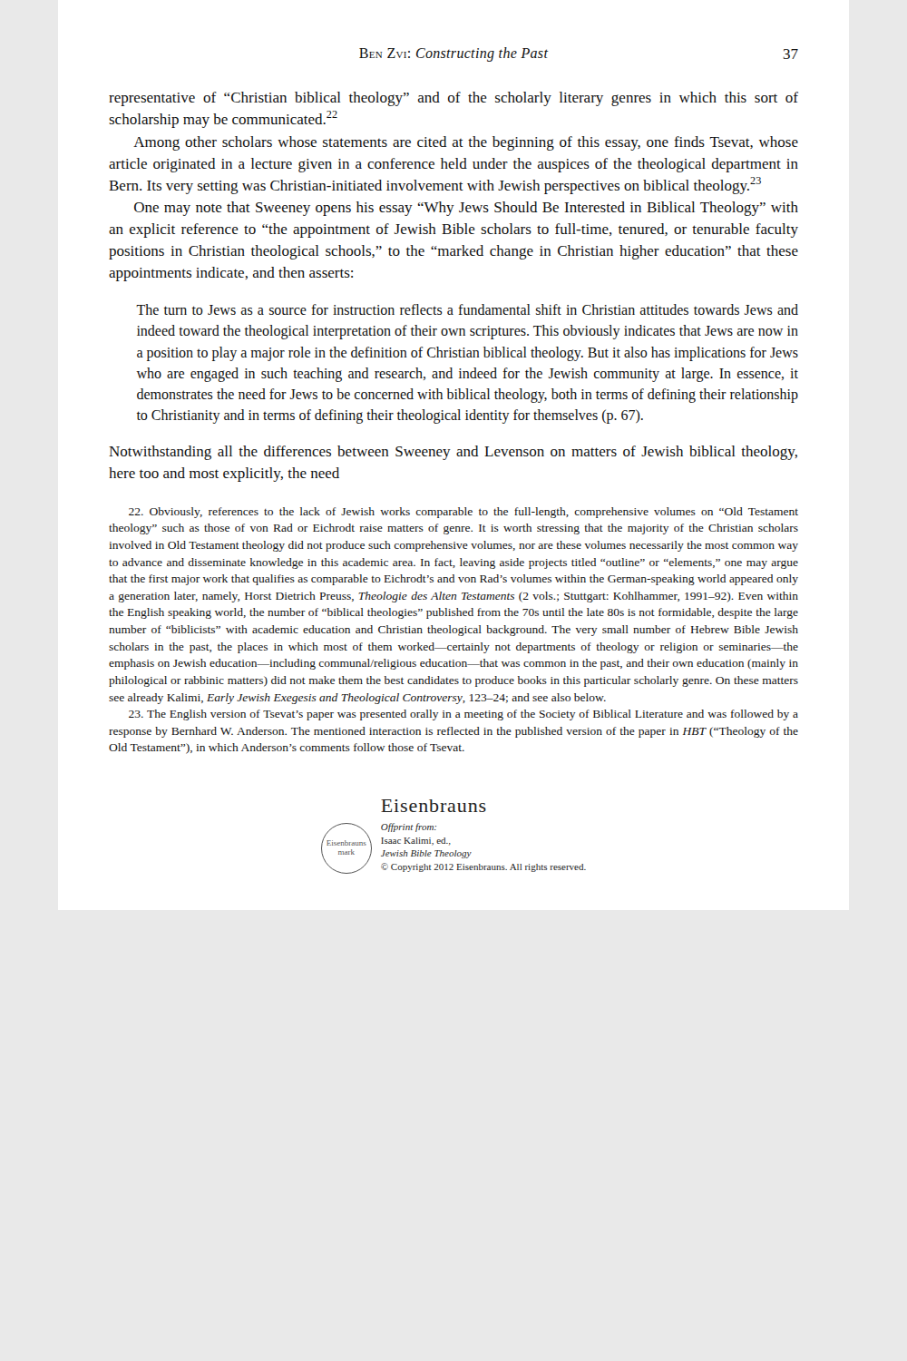Ben Zvi: Constructing the Past 37
representative of “Christian biblical theology” and of the scholarly literary genres in which this sort of scholarship may be communicated.22
Among other scholars whose statements are cited at the beginning of this essay, one finds Tsevat, whose article originated in a lecture given in a conference held under the auspices of the theological department in Bern. Its very setting was Christian-initiated involvement with Jewish perspectives on biblical theology.23
One may note that Sweeney opens his essay “Why Jews Should Be Interested in Biblical Theology” with an explicit reference to “the appointment of Jewish Bible scholars to full-time, tenured, or tenurable faculty positions in Christian theological schools,” to the “marked change in Christian higher education” that these appointments indicate, and then asserts:
The turn to Jews as a source for instruction reflects a fundamental shift in Christian attitudes towards Jews and indeed toward the theological interpretation of their own scriptures. This obviously indicates that Jews are now in a position to play a major role in the definition of Christian biblical theology. But it also has implications for Jews who are engaged in such teaching and research, and indeed for the Jewish community at large. In essence, it demonstrates the need for Jews to be concerned with biblical theology, both in terms of defining their relationship to Christianity and in terms of defining their theological identity for themselves (p. 67).
Notwithstanding all the differences between Sweeney and Levenson on matters of Jewish biblical theology, here too and most explicitly, the need
22. Obviously, references to the lack of Jewish works comparable to the full-length, comprehensive volumes on “Old Testament theology” such as those of von Rad or Eichrodt raise matters of genre. It is worth stressing that the majority of the Christian scholars involved in Old Testament theology did not produce such comprehensive volumes, nor are these volumes necessarily the most common way to advance and disseminate knowledge in this academic area. In fact, leaving aside projects titled “outline” or “elements,” one may argue that the first major work that qualifies as comparable to Eichrodt’s and von Rad’s volumes within the German-speaking world appeared only a generation later, namely, Horst Dietrich Preuss, Theologie des Alten Testaments (2 vols.; Stuttgart: Kohlhammer, 1991–92). Even within the English speaking world, the number of “biblical theologies” published from the 70s until the late 80s is not formidable, despite the large number of “biblicists” with academic education and Christian theological background. The very small number of Hebrew Bible Jewish scholars in the past, the places in which most of them worked—certainly not departments of theology or religion or seminaries—the emphasis on Jewish education—including communal/religious education—that was common in the past, and their own education (mainly in philological or rabbinic matters) did not make them the best candidates to produce books in this particular scholarly genre. On these matters see already Kalimi, Early Jewish Exegesis and Theological Controversy, 123–24; and see also below.
23. The English version of Tsevat’s paper was presented orally in a meeting of the Society of Biblical Literature and was followed by a response by Bernhard W. Anderson. The mentioned interaction is reflected in the published version of the paper in HBT (“Theology of the Old Testament”), in which Anderson’s comments follow those of Tsevat.
Eisenbrauns
mark
Eisenbrauns
Offprint from:
Isaac Kalimi, ed.,
Jewish Bible Theology
© Copyright 2012 Eisenbrauns. All rights reserved.